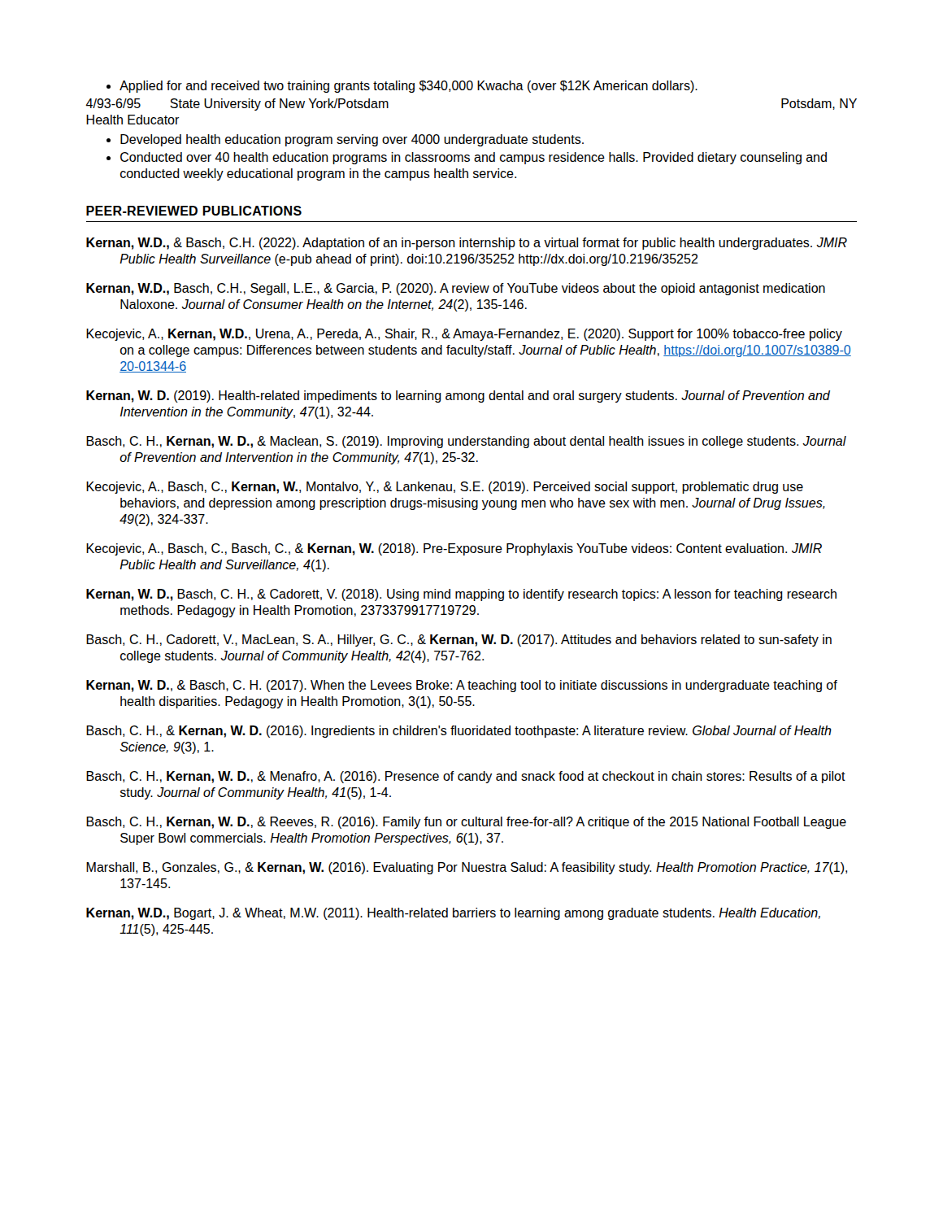Applied for and received two training grants totaling $340,000 Kwacha (over $12K American dollars).
4/93-6/95 State University of New York/Potsdam Potsdam, NY
Health Educator
Developed health education program serving over 4000 undergraduate students.
Conducted over 40 health education programs in classrooms and campus residence halls. Provided dietary counseling and conducted weekly educational program in the campus health service.
PEER-REVIEWED PUBLICATIONS
Kernan, W.D., & Basch, C.H. (2022). Adaptation of an in-person internship to a virtual format for public health undergraduates. JMIR Public Health Surveillance (e-pub ahead of print). doi:10.2196/35252 http://dx.doi.org/10.2196/35252
Kernan, W.D., Basch, C.H., Segall, L.E., & Garcia, P. (2020). A review of YouTube videos about the opioid antagonist medication Naloxone. Journal of Consumer Health on the Internet, 24(2), 135-146.
Kecojevic, A., Kernan, W.D., Urena, A., Pereda, A., Shair, R., & Amaya-Fernandez, E. (2020). Support for 100% tobacco-free policy on a college campus: Differences between students and faculty/staff. Journal of Public Health, https://doi.org/10.1007/s10389-020-01344-6
Kernan, W. D. (2019). Health-related impediments to learning among dental and oral surgery students. Journal of Prevention and Intervention in the Community, 47(1), 32-44.
Basch, C. H., Kernan, W. D., & Maclean, S. (2019). Improving understanding about dental health issues in college students. Journal of Prevention and Intervention in the Community, 47(1), 25-32.
Kecojevic, A., Basch, C., Kernan, W., Montalvo, Y., & Lankenau, S.E. (2019). Perceived social support, problematic drug use behaviors, and depression among prescription drugs-misusing young men who have sex with men. Journal of Drug Issues, 49(2), 324-337.
Kecojevic, A., Basch, C., Basch, C., & Kernan, W. (2018). Pre-Exposure Prophylaxis YouTube videos: Content evaluation. JMIR Public Health and Surveillance, 4(1).
Kernan, W. D., Basch, C. H., & Cadorett, V. (2018). Using mind mapping to identify research topics: A lesson for teaching research methods. Pedagogy in Health Promotion, 2373379917719729.
Basch, C. H., Cadorett, V., MacLean, S. A., Hillyer, G. C., & Kernan, W. D. (2017). Attitudes and behaviors related to sun-safety in college students. Journal of Community Health, 42(4), 757-762.
Kernan, W. D., & Basch, C. H. (2017). When the Levees Broke: A teaching tool to initiate discussions in undergraduate teaching of health disparities. Pedagogy in Health Promotion, 3(1), 50-55.
Basch, C. H., & Kernan, W. D. (2016). Ingredients in children's fluoridated toothpaste: A literature review. Global Journal of Health Science, 9(3), 1.
Basch, C. H., Kernan, W. D., & Menafro, A. (2016). Presence of candy and snack food at checkout in chain stores: Results of a pilot study. Journal of Community Health, 41(5), 1-4.
Basch, C. H., Kernan, W. D., & Reeves, R. (2016). Family fun or cultural free-for-all? A critique of the 2015 National Football League Super Bowl commercials. Health Promotion Perspectives, 6(1), 37.
Marshall, B., Gonzales, G., & Kernan, W. (2016). Evaluating Por Nuestra Salud: A feasibility study. Health Promotion Practice, 17(1), 137-145.
Kernan, W.D., Bogart, J. & Wheat, M.W. (2011). Health-related barriers to learning among graduate students. Health Education, 111(5), 425-445.